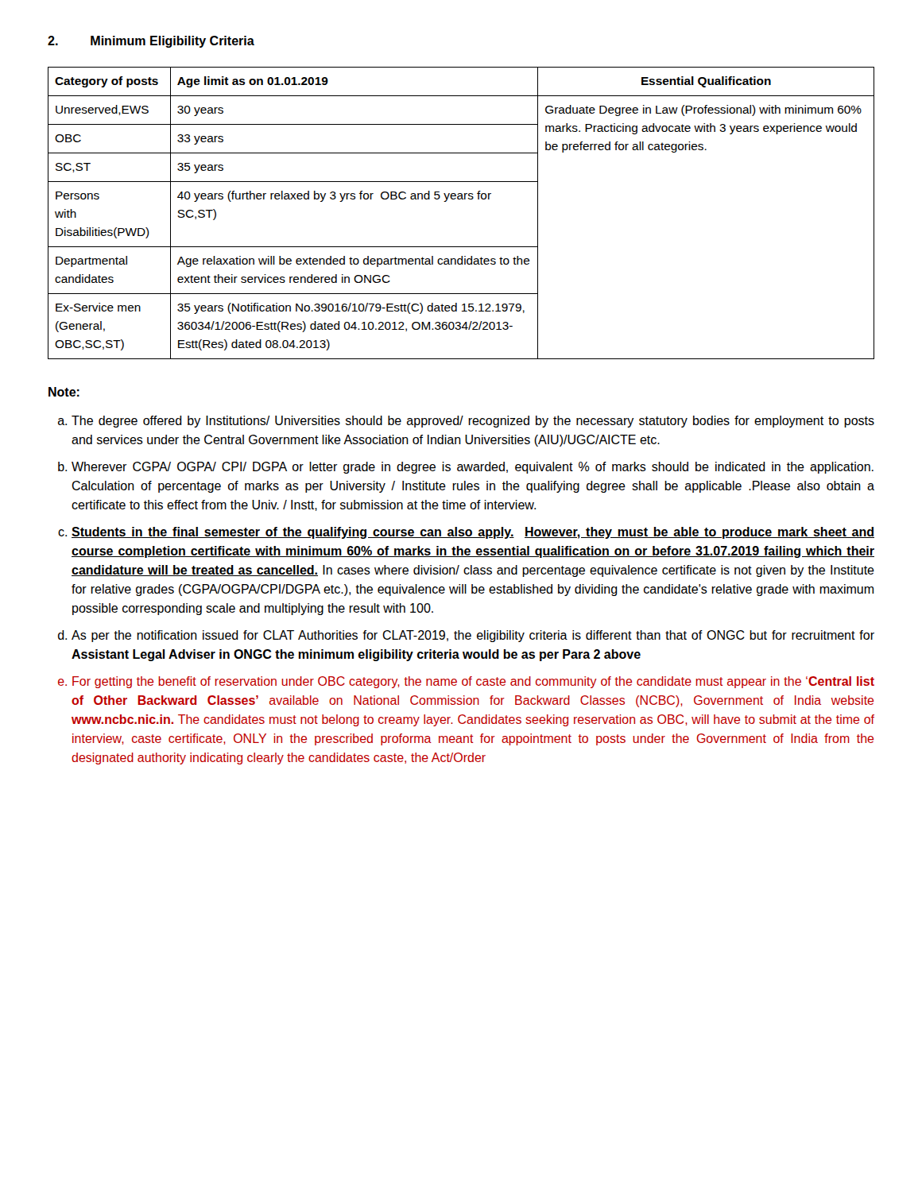2. Minimum Eligibility Criteria
| Category of posts | Age limit as on 01.01.2019 | Essential Qualification |
| --- | --- | --- |
| Unreserved,EWS | 30 years | Graduate Degree in Law (Professional) with minimum 60% marks. Practicing advocate with 3 years experience would be preferred for all categories. |
| OBC | 33 years |
| SC,ST | 35 years |
| Persons with Disabilities(PWD) | 40 years (further relaxed by 3 yrs for OBC and 5 years for SC,ST) |
| Departmental candidates | Age relaxation will be extended to departmental candidates to the extent their services rendered in ONGC |
| Ex-Service men (General, OBC,SC,ST) | 35 years (Notification No.39016/10/79-Estt(C) dated 15.12.1979, 36034/1/2006-Estt(Res) dated 04.10.2012, OM.36034/2/2013-Estt(Res) dated 08.04.2013) |
Note:
The degree offered by Institutions/ Universities should be approved/ recognized by the necessary statutory bodies for employment to posts and services under the Central Government like Association of Indian Universities (AIU)/UGC/AICTE etc.
Wherever CGPA/ OGPA/ CPI/ DGPA or letter grade in degree is awarded, equivalent % of marks should be indicated in the application. Calculation of percentage of marks as per University / Institute rules in the qualifying degree shall be applicable .Please also obtain a certificate to this effect from the Univ. / Instt, for submission at the time of interview.
Students in the final semester of the qualifying course can also apply. However, they must be able to produce mark sheet and course completion certificate with minimum 60% of marks in the essential qualification on or before 31.07.2019 failing which their candidature will be treated as cancelled. In cases where division/ class and percentage equivalence certificate is not given by the Institute for relative grades (CGPA/OGPA/CPI/DGPA etc.), the equivalence will be established by dividing the candidate's relative grade with maximum possible corresponding scale and multiplying the result with 100.
As per the notification issued for CLAT Authorities for CLAT-2019, the eligibility criteria is different than that of ONGC but for recruitment for Assistant Legal Adviser in ONGC the minimum eligibility criteria would be as per Para 2 above
For getting the benefit of reservation under OBC category, the name of caste and community of the candidate must appear in the ‘Central list of Other Backward Classes’ available on National Commission for Backward Classes (NCBC), Government of India website www.ncbc.nic.in. The candidates must not belong to creamy layer. Candidates seeking reservation as OBC, will have to submit at the time of interview, caste certificate, ONLY in the prescribed proforma meant for appointment to posts under the Government of India from the designated authority indicating clearly the candidates caste, the Act/Order